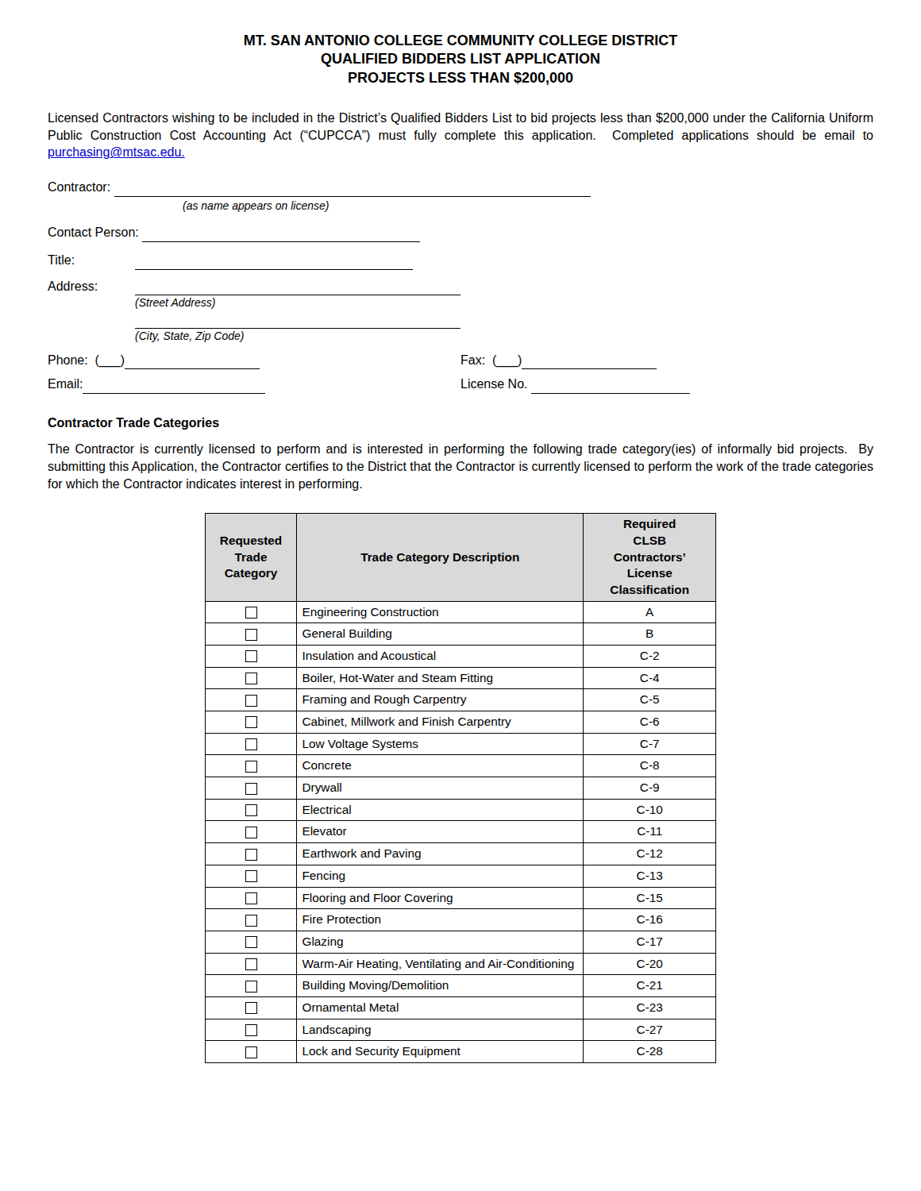MT. SAN ANTONIO COLLEGE COMMUNITY COLLEGE DISTRICT
QUALIFIED BIDDERS LIST APPLICATION
PROJECTS LESS THAN $200,000
Licensed Contractors wishing to be included in the District’s Qualified Bidders List to bid projects less than $200,000 under the California Uniform Public Construction Cost Accounting Act (“CUPCCA”) must fully complete this application. Completed applications should be email to purchasing@mtsac.edu.
Contractor:
(as name appears on license)
Contact Person:
| Title: | |
| Address: | |
| | (Street Address) |
| | ( City, State, Zip Code ) |
| Phone: (___) | Fax: (___) |
| Email: | License No. |
Contractor Trade Categories
The Contractor is currently licensed to perform and is interested in performing the following trade category(ies) of informally bid projects. By submitting this Application, the Contractor certifies to the District that the Contractor is currently licensed to perform the work of the trade categories for which the Contractor indicates interest in performing.
| Requested Trade Category | Trade Category Description | Required CLSB Contractors’ License Classification |
| --- | --- | --- |
| | Engineering Construction | A |
| | General Building | B |
| | Insulation and Acoustical | C-2 |
| | Boiler, Hot-Water and Steam Fitting | C-4 |
| | Framing and Rough Carpentry | C-5 |
| | Cabinet, Millwork and Finish Carpentry | C-6 |
| | Low Voltage Systems | C-7 |
| | Concrete | C-8 |
| | Drywall | C-9 |
| | Electrical | C-10 |
| | Elevator | C-11 |
| | Earthwork and Paving | C-12 |
| | Fencing | C-13 |
| | Flooring and Floor Covering | C-15 |
| | Fire Protection | C-16 |
| | Glazing | C-17 |
| | Warm-Air Heating, Ventilating and Air-Conditioning | C-20 |
| | Building Moving/Demolition | C-21 |
| | Ornamental Metal | C-23 |
| | Landscaping | C-27 |
| | Lock and Security Equipment | C-28 |